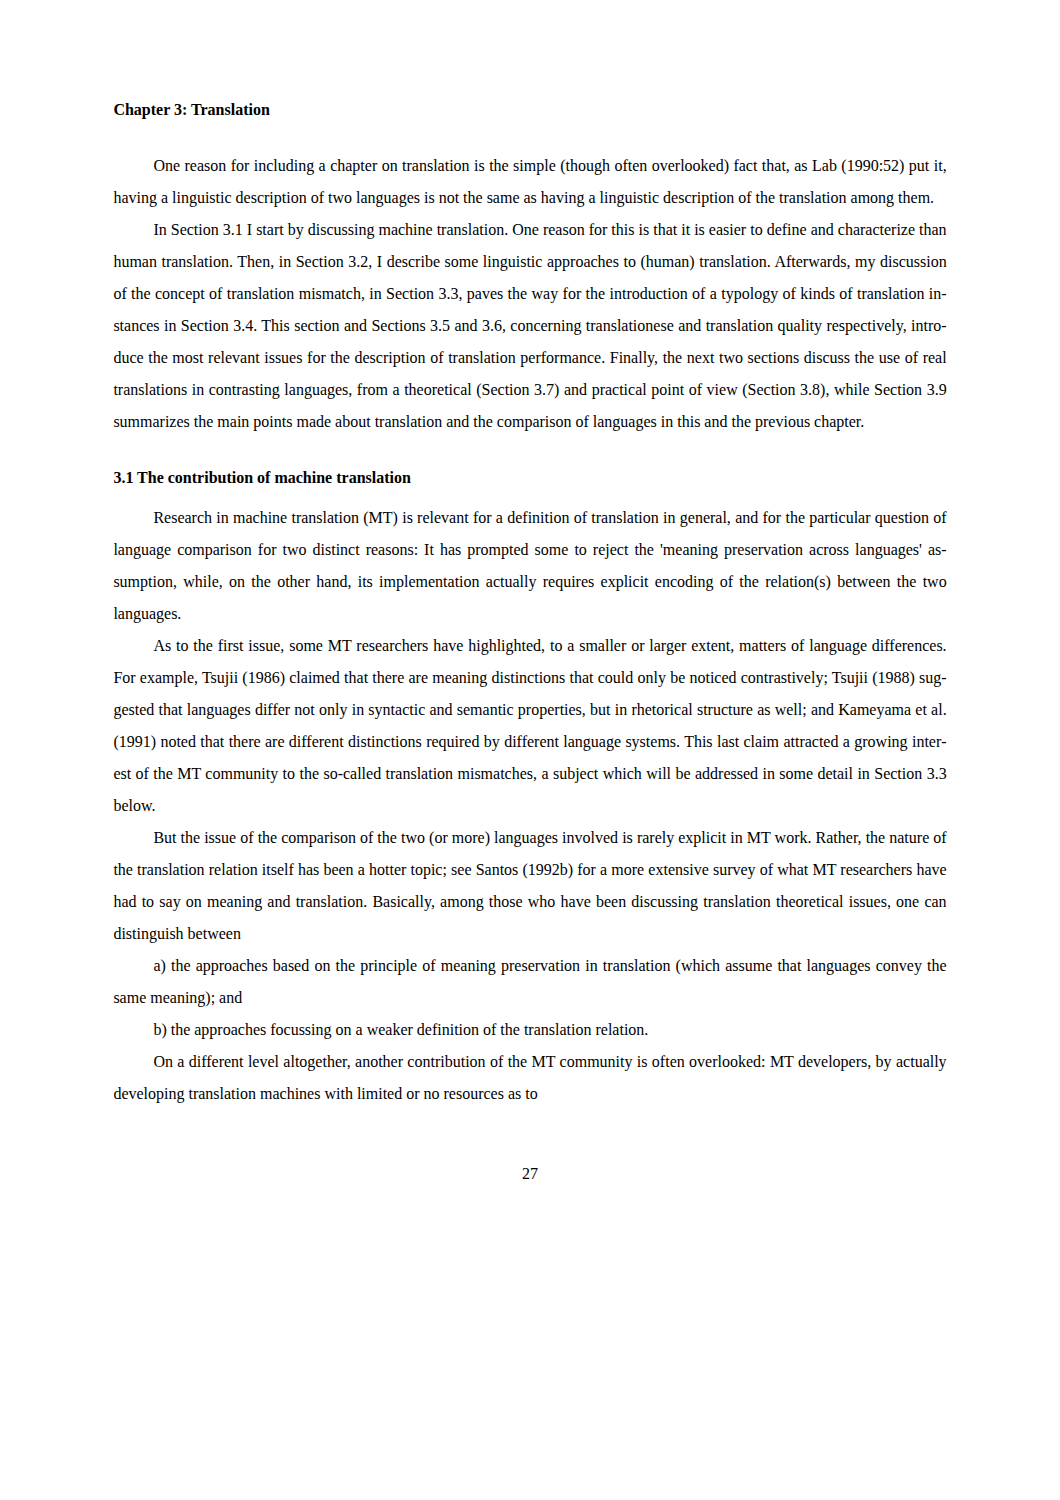Chapter 3: Translation
One reason for including a chapter on translation is the simple (though often overlooked) fact that, as Lab (1990:52) put it, having a linguistic description of two languages is not the same as having a linguistic description of the translation among them.
In Section 3.1 I start by discussing machine translation. One reason for this is that it is easier to define and characterize than human translation. Then, in Section 3.2, I describe some linguistic approaches to (human) translation. Afterwards, my discussion of the concept of translation mismatch, in Section 3.3, paves the way for the introduction of a typology of kinds of translation instances in Section 3.4. This section and Sections 3.5 and 3.6, concerning translationese and translation quality respectively, introduce the most relevant issues for the description of translation performance. Finally, the next two sections discuss the use of real translations in contrasting languages, from a theoretical (Section 3.7) and practical point of view (Section 3.8), while Section 3.9 summarizes the main points made about translation and the comparison of languages in this and the previous chapter.
3.1 The contribution of machine translation
Research in machine translation (MT) is relevant for a definition of translation in general, and for the particular question of language comparison for two distinct reasons: It has prompted some to reject the 'meaning preservation across languages' assumption, while, on the other hand, its implementation actually requires explicit encoding of the relation(s) between the two languages.
As to the first issue, some MT researchers have highlighted, to a smaller or larger extent, matters of language differences. For example, Tsujii (1986) claimed that there are meaning distinctions that could only be noticed contrastively; Tsujii (1988) suggested that languages differ not only in syntactic and semantic properties, but in rhetorical structure as well; and Kameyama et al. (1991) noted that there are different distinctions required by different language systems. This last claim attracted a growing interest of the MT community to the so-called translation mismatches, a subject which will be addressed in some detail in Section 3.3 below.
But the issue of the comparison of the two (or more) languages involved is rarely explicit in MT work. Rather, the nature of the translation relation itself has been a hotter topic; see Santos (1992b) for a more extensive survey of what MT researchers have had to say on meaning and translation. Basically, among those who have been discussing translation theoretical issues, one can distinguish between
a) the approaches based on the principle of meaning preservation in translation (which assume that languages convey the same meaning); and
b) the approaches focussing on a weaker definition of the translation relation.
On a different level altogether, another contribution of the MT community is often overlooked: MT developers, by actually developing translation machines with limited or no resources as to
27